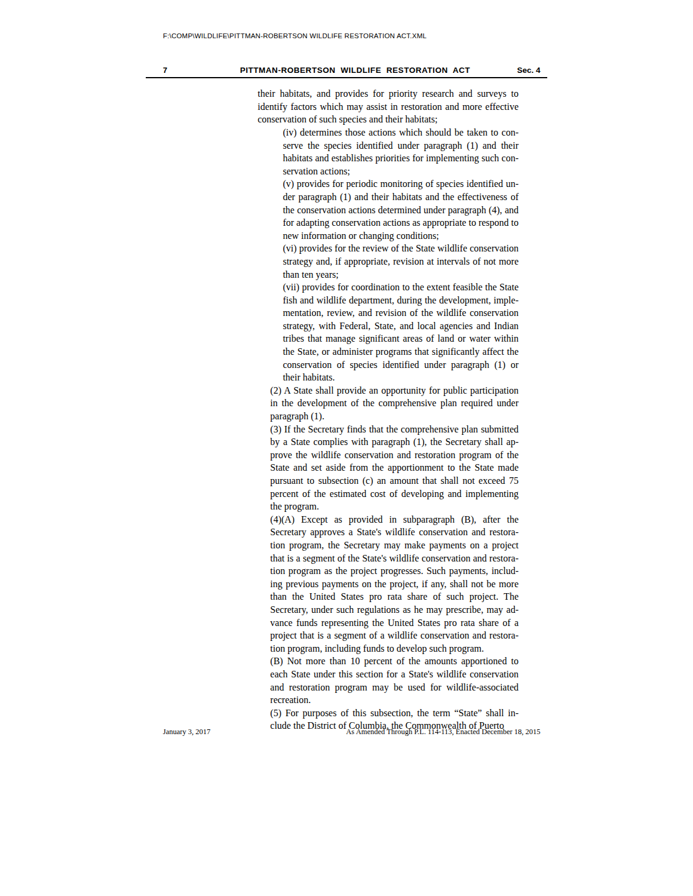F:\COMP\WILDLIFE\PITTMAN-ROBERTSON WILDLIFE RESTORATION ACT.XML
7
PITTMAN-ROBERTSON WILDLIFE RESTORATION ACT
Sec. 4
their habitats, and provides for priority research and surveys to identify factors which may assist in restoration and more effective conservation of such species and their habitats;
(iv) determines those actions which should be taken to conserve the species identified under paragraph (1) and their habitats and establishes priorities for implementing such conservation actions;
(v) provides for periodic monitoring of species identified under paragraph (1) and their habitats and the effectiveness of the conservation actions determined under paragraph (4), and for adapting conservation actions as appropriate to respond to new information or changing conditions;
(vi) provides for the review of the State wildlife conservation strategy and, if appropriate, revision at intervals of not more than ten years;
(vii) provides for coordination to the extent feasible the State fish and wildlife department, during the development, implementation, review, and revision of the wildlife conservation strategy, with Federal, State, and local agencies and Indian tribes that manage significant areas of land or water within the State, or administer programs that significantly affect the conservation of species identified under paragraph (1) or their habitats.
(2) A State shall provide an opportunity for public participation in the development of the comprehensive plan required under paragraph (1).
(3) If the Secretary finds that the comprehensive plan submitted by a State complies with paragraph (1), the Secretary shall approve the wildlife conservation and restoration program of the State and set aside from the apportionment to the State made pursuant to subsection (c) an amount that shall not exceed 75 percent of the estimated cost of developing and implementing the program.
(4)(A) Except as provided in subparagraph (B), after the Secretary approves a State's wildlife conservation and restoration program, the Secretary may make payments on a project that is a segment of the State's wildlife conservation and restoration program as the project progresses. Such payments, including previous payments on the project, if any, shall not be more than the United States pro rata share of such project. The Secretary, under such regulations as he may prescribe, may advance funds representing the United States pro rata share of a project that is a segment of a wildlife conservation and restoration program, including funds to develop such program.
(B) Not more than 10 percent of the amounts apportioned to each State under this section for a State's wildlife conservation and restoration program may be used for wildlife-associated recreation.
(5) For purposes of this subsection, the term “State” shall include the District of Columbia, the Commonwealth of Puerto
January 3, 2017
As Amended Through P.L. 114-113, Enacted December 18, 2015